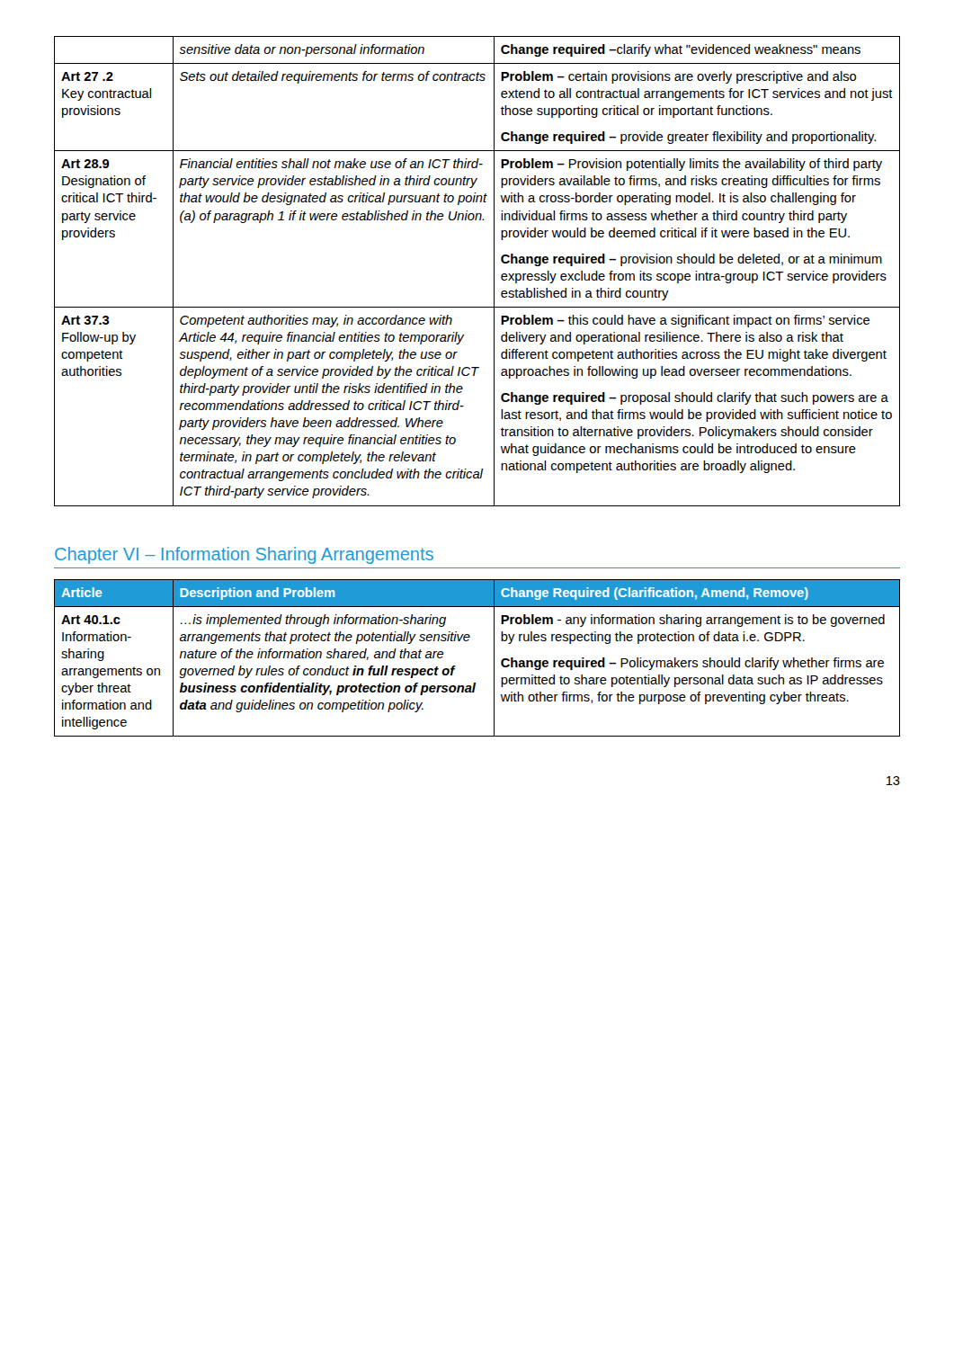| | sensitive data or non-personal information | Change required – clarify what "evidenced weakness" means |
| Art 27 .2 Key contractual provisions | Sets out detailed requirements for terms of contracts | Problem – certain provisions are overly prescriptive and also extend to all contractual arrangements for ICT services and not just those supporting critical or important functions. Change required – provide greater flexibility and proportionality. |
| Art 28.9 Designation of critical ICT third-party service providers | Financial entities shall not make use of an ICT third-party service provider established in a third country that would be designated as critical pursuant to point (a) of paragraph 1 if it were established in the Union. | Problem – Provision potentially limits the availability of third party providers available to firms, and risks creating difficulties for firms with a cross-border operating model. It is also challenging for individual firms to assess whether a third country third party provider would be deemed critical if it were based in the EU. Change required – provision should be deleted, or at a minimum expressly exclude from its scope intra-group ICT service providers established in a third country |
| Art 37.3 Follow-up by competent authorities | Competent authorities may, in accordance with Article 44, require financial entities to temporarily suspend, either in part or completely, the use or deployment of a service provided by the critical ICT third-party provider until the risks identified in the recommendations addressed to critical ICT third-party providers have been addressed. Where necessary, they may require financial entities to terminate, in part or completely, the relevant contractual arrangements concluded with the critical ICT third-party service providers. | Problem – this could have a significant impact on firms’ service delivery and operational resilience. There is also a risk that different competent authorities across the EU might take divergent approaches in following up lead overseer recommendations. Change required – proposal should clarify that such powers are a last resort, and that firms would be provided with sufficient notice to transition to alternative providers. Policymakers should consider what guidance or mechanisms could be introduced to ensure national competent authorities are broadly aligned. |
Chapter VI – Information Sharing Arrangements
| Article | Description and Problem | Change Required (Clarification, Amend, Remove) |
| --- | --- | --- |
| Art 40.1.c Information-sharing arrangements on cyber threat information and intelligence | …is implemented through information-sharing arrangements that protect the potentially sensitive nature of the information shared, and that are governed by rules of conduct in full respect of business confidentiality, protection of personal data and guidelines on competition policy. | Problem - any information sharing arrangement is to be governed by rules respecting the protection of data i.e. GDPR. Change required – Policymakers should clarify whether firms are permitted to share potentially personal data such as IP addresses with other firms, for the purpose of preventing cyber threats. |
13